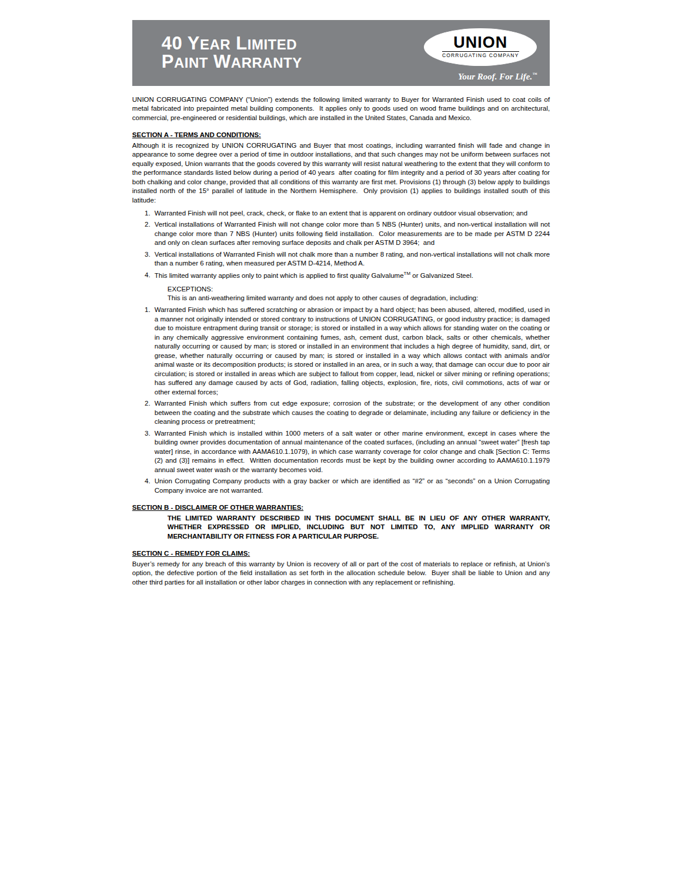40 YEAR LIMITED
PAINT WARRANTY
UNION
CORRUGATING COMPANY
Your Roof. For Life.™
UNION CORRUGATING COMPANY (“Union”) extends the following limited warranty to Buyer for Warranted Finish used to coat coils of metal fabricated into prepainted metal building components. It applies only to goods used on wood frame buildings and on architectural, commercial, pre-engineered or residential buildings, which are installed in the United States, Canada and Mexico.
Section A - Terms and Conditions:
Although it is recognized by UNION CORRUGATING and Buyer that most coatings, including warranted finish will fade and change in appearance to some degree over a period of time in outdoor installations, and that such changes may not be uniform between surfaces not equally exposed, Union warrants that the goods covered by this warranty will resist natural weathering to the extent that they will conform to the performance standards listed below during a period of 40 years after coating for film integrity and a period of 30 years after coating for both chalking and color change, provided that all conditions of this warranty are first met. Provisions (1) through (3) below apply to buildings installed north of the 15° parallel of latitude in the Northern Hemisphere. Only provision (1) applies to buildings installed south of this latitude:
Warranted Finish will not peel, crack, check, or flake to an extent that is apparent on ordinary outdoor visual observation; and
Vertical installations of Warranted Finish will not change color more than 5 NBS (Hunter) units, and non-vertical installation will not change color more than 7 NBS (Hunter) units following field installation. Color measurements are to be made per ASTM D 2244 and only on clean surfaces after removing surface deposits and chalk per ASTM D 3964; and
Vertical installations of Warranted Finish will not chalk more than a number 8 rating, and non-vertical installations will not chalk more than a number 6 rating, when measured per ASTM D-4214, Method A.
This limited warranty applies only to paint which is applied to first quality GalvalumeTM or Galvanized Steel.
EXCEPTIONS:
This is an anti-weathering limited warranty and does not apply to other causes of degradation, including:
Warranted Finish which has suffered scratching or abrasion or impact by a hard object; has been abused, altered, modified, used in a manner not originally intended or stored contrary to instructions of UNION CORRUGATING, or good industry practice; is damaged due to moisture entrapment during transit or storage; is stored or installed in a way which allows for standing water on the coating or in any chemically aggressive environment containing fumes, ash, cement dust, carbon black, salts or other chemicals, whether naturally occurring or caused by man; is stored or installed in an environment that includes a high degree of humidity, sand, dirt, or grease, whether naturally occurring or caused by man; is stored or installed in a way which allows contact with animals and/or animal waste or its decomposition products; is stored or installed in an area, or in such a way, that damage can occur due to poor air circulation; is stored or installed in areas which are subject to fallout from copper, lead, nickel or silver mining or refining operations; has suffered any damage caused by acts of God, radiation, falling objects, explosion, fire, riots, civil commotions, acts of war or other external forces;
Warranted Finish which suffers from cut edge exposure; corrosion of the substrate; or the development of any other condition between the coating and the substrate which causes the coating to degrade or delaminate, including any failure or deficiency in the cleaning process or pretreatment;
Warranted Finish which is installed within 1000 meters of a salt water or other marine environment, except in cases where the building owner provides documentation of annual maintenance of the coated surfaces, (including an annual “sweet water” [fresh tap water] rinse, in accordance with AAMA610.1.1079), in which case warranty coverage for color change and chalk [Section C: Terms (2) and (3)] remains in effect. Written documentation records must be kept by the building owner according to AAMA610.1.1979 annual sweet water wash or the warranty becomes void.
Union Corrugating Company products with a gray backer or which are identified as “#2” or as “seconds” on a Union Corrugating Company invoice are not warranted.
Section B - Disclaimer of Other Warranties:
THE LIMITED WARRANTY DESCRIBED IN THIS DOCUMENT SHALL BE IN LIEU OF ANY OTHER WARRANTY, WHETHER EXPRESSED OR IMPLIED, INCLUDING BUT NOT LIMITED TO, ANY IMPLIED WARRANTY OR MERCHANTABILITY OR FITNESS FOR A PARTICULAR PURPOSE.
Section C - Remedy for Claims:
Buyer’s remedy for any breach of this warranty by Union is recovery of all or part of the cost of materials to replace or refinish, at Union’s option, the defective portion of the field installation as set forth in the allocation schedule below. Buyer shall be liable to Union and any other third parties for all installation or other labor charges in connection with any replacement or refinishing.